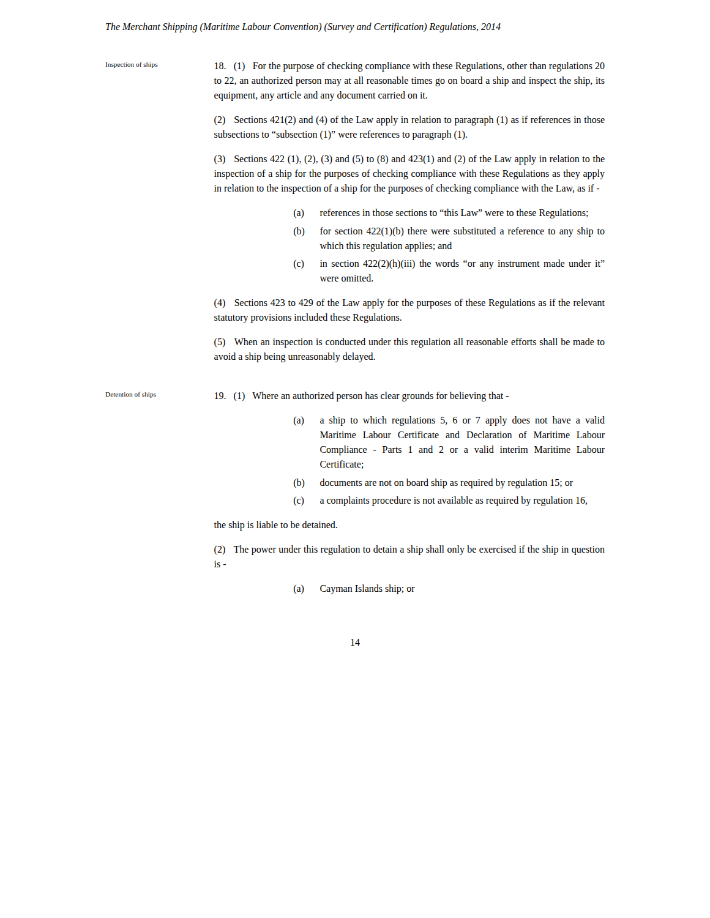The Merchant Shipping (Maritime Labour Convention) (Survey and Certification) Regulations, 2014
Inspection of ships
18. (1) For the purpose of checking compliance with these Regulations, other than regulations 20 to 22, an authorized person may at all reasonable times go on board a ship and inspect the ship, its equipment, any article and any document carried on it.
(2) Sections 421(2) and (4) of the Law apply in relation to paragraph (1) as if references in those subsections to “subsection (1)” were references to paragraph (1).
(3) Sections 422 (1), (2), (3) and (5) to (8) and 423(1) and (2) of the Law apply in relation to the inspection of a ship for the purposes of checking compliance with these Regulations as they apply in relation to the inspection of a ship for the purposes of checking compliance with the Law, as if -
(a) references in those sections to “this Law” were to these Regulations;
(b) for section 422(1)(b) there were substituted a reference to any ship to which this regulation applies; and
(c) in section 422(2)(h)(iii) the words “or any instrument made under it” were omitted.
(4) Sections 423 to 429 of the Law apply for the purposes of these Regulations as if the relevant statutory provisions included these Regulations.
(5) When an inspection is conducted under this regulation all reasonable efforts shall be made to avoid a ship being unreasonably delayed.
Detention of ships
19. (1) Where an authorized person has clear grounds for believing that -
(a) a ship to which regulations 5, 6 or 7 apply does not have a valid Maritime Labour Certificate and Declaration of Maritime Labour Compliance - Parts 1 and 2 or a valid interim Maritime Labour Certificate;
(b) documents are not on board ship as required by regulation 15; or
(c) a complaints procedure is not available as required by regulation 16,
the ship is liable to be detained.
(2) The power under this regulation to detain a ship shall only be exercised if the ship in question is -
(a) Cayman Islands ship; or
14